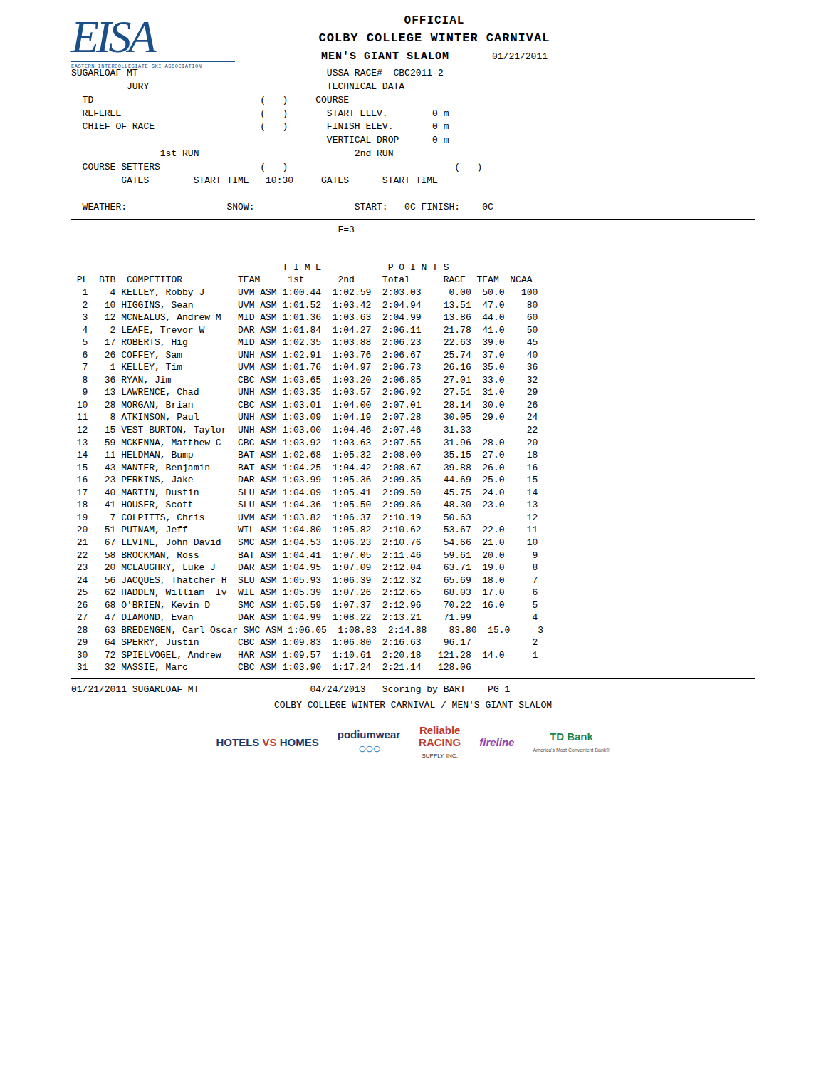EISA
EASTERN INTERCOLLEGIATE SKI ASSOCIATION
OFFICIAL
COLBY COLLEGE WINTER CARNIVAL
MEN'S GIANT SLALOM 01/21/2011
SUGARLOAF MT USSA RACE# CBC2011-2 JURY TECHNICAL DATA TD ( ) COURSE REFEREE ( ) START ELEV. 0 m CHIEF OF RACE ( ) FINISH ELEV. 0 m VERTICAL DROP 0 m 1st RUN 2nd RUN COURSE SETTERS ( ) ( ) GATES START TIME 10:30 GATES START TIME WEATHER: SNOW: START: 0C FINISH: 0C
F=3 T I M E P O I N T S PL BIB COMPETITOR TEAM 1st 2nd Total RACE TEAM NCAA 1 4 KELLEY, Robby J UVM ASM 1:00.44 1:02.59 2:03.03 0.00 50.0 100 2 10 HIGGINS, Sean UVM ASM 1:01.52 1:03.42 2:04.94 13.51 47.0 80 3 12 MCNEALUS, Andrew M MID ASM 1:01.36 1:03.63 2:04.99 13.86 44.0 60 4 2 LEAFE, Trevor W DAR ASM 1:01.84 1:04.27 2:06.11 21.78 41.0 50 5 17 ROBERTS, Hig MID ASM 1:02.35 1:03.88 2:06.23 22.63 39.0 45 6 26 COFFEY, Sam UNH ASM 1:02.91 1:03.76 2:06.67 25.74 37.0 40 7 1 KELLEY, Tim UVM ASM 1:01.76 1:04.97 2:06.73 26.16 35.0 36 8 36 RYAN, Jim CBC ASM 1:03.65 1:03.20 2:06.85 27.01 33.0 32 9 13 LAWRENCE, Chad UNH ASM 1:03.35 1:03.57 2:06.92 27.51 31.0 29 10 28 MORGAN, Brian CBC ASM 1:03.01 1:04.00 2:07.01 28.14 30.0 26 11 8 ATKINSON, Paul UNH ASM 1:03.09 1:04.19 2:07.28 30.05 29.0 24 12 15 VEST-BURTON, Taylor UNH ASM 1:03.00 1:04.46 2:07.46 31.33 22 13 59 MCKENNA, Matthew C CBC ASM 1:03.92 1:03.63 2:07.55 31.96 28.0 20 14 11 HELDMAN, Bump BAT ASM 1:02.68 1:05.32 2:08.00 35.15 27.0 18 15 43 MANTER, Benjamin BAT ASM 1:04.25 1:04.42 2:08.67 39.88 26.0 16 16 23 PERKINS, Jake DAR ASM 1:03.99 1:05.36 2:09.35 44.69 25.0 15 17 40 MARTIN, Dustin SLU ASM 1:04.09 1:05.41 2:09.50 45.75 24.0 14 18 41 HOUSER, Scott SLU ASM 1:04.36 1:05.50 2:09.86 48.30 23.0 13 19 7 COLPITTS, Chris UVM ASM 1:03.82 1:06.37 2:10.19 50.63 12 20 51 PUTNAM, Jeff WIL ASM 1:04.80 1:05.82 2:10.62 53.67 22.0 11 21 67 LEVINE, John David SMC ASM 1:04.53 1:06.23 2:10.76 54.66 21.0 10 22 58 BROCKMAN, Ross BAT ASM 1:04.41 1:07.05 2:11.46 59.61 20.0 9 23 20 MCLAUGHRY, Luke J DAR ASM 1:04.95 1:07.09 2:12.04 63.71 19.0 8 24 56 JACQUES, Thatcher H SLU ASM 1:05.93 1:06.39 2:12.32 65.69 18.0 7 25 62 HADDEN, William Iv WIL ASM 1:05.39 1:07.26 2:12.65 68.03 17.0 6 26 68 O'BRIEN, Kevin D SMC ASM 1:05.59 1:07.37 2:12.96 70.22 16.0 5 27 47 DIAMOND, Evan DAR ASM 1:04.99 1:08.22 2:13.21 71.99 4 28 63 BREDENGEN, Carl Oscar SMC ASM 1:06.05 1:08.83 2:14.88 83.80 15.0 3 29 64 SPERRY, Justin CBC ASM 1:09.83 1:06.80 2:16.63 96.17 2 30 72 SPIELVOGEL, Andrew HAR ASM 1:09.57 1:10.61 2:20.18 121.28 14.0 1 31 32 MASSIE, Marc CBC ASM 1:03.90 1:17.24 2:21.14 128.06
01/21/2011 SUGARLOAF MT 04/24/2013 Scoring by BART PG 1
COLBY COLLEGE WINTER CARNIVAL / MEN'S GIANT SLALOM
HOTELS VS HOMES
podiumwear
○○○
Reliable
RACING
SUPPLY, INC.
fireline
TD Bank
America's Most Convenient Bank®